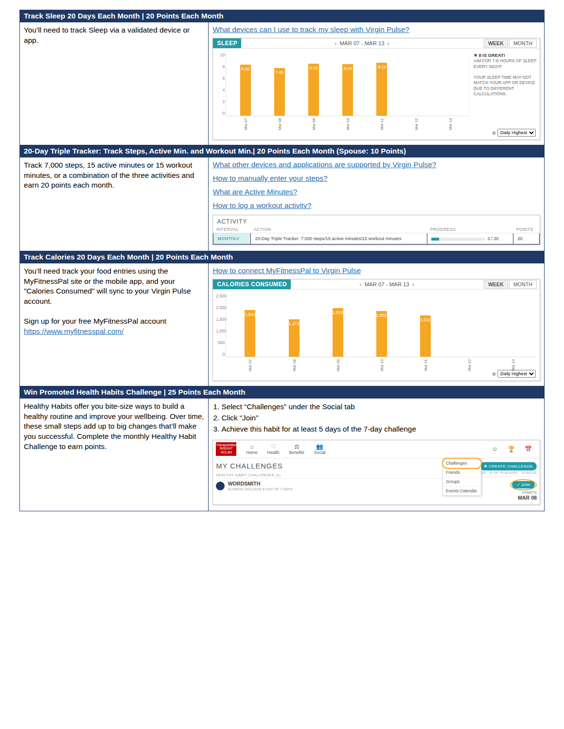| Track Sleep 20 Days Each Month / 20 Points Each Month |
| You’ll need to track Sleep via a validated device or app. | What devices can I use to track my sleep with Virgin Pulse? SLEEP ‹ MAR 07 - MAR 13 › WEEK MONTH 10 8 6 4 2 0 8:00 Mar 07 7:45 Mar 08 8:10 Mar 09 8:04 Mar 10 8:19 Mar 11 Mar 12 Mar 13 ☀ 8 IS GREAT! AIM FOR 7-8 HOURS OF SLEEP EVERY NIGHT. YOUR SLEEP TIME MAY NOT MATCH YOUR APP OR DEVICE DUE TO DIFFERENT CALCULATIONS. ⚙ Daily Highest |
| 20-Day Triple Tracker: Track Steps, Active Min. and Workout Min./ 20 Points Each Month (Spouse: 10 Points) |
| Track 7,000 steps, 15 active minutes or 15 workout minutes, or a combination of the three activities and earn 20 points each month. | What other devices and applications are supported by Virgin Pulse? How to manually enter your steps? What are Active Minutes? How to log a workout activity? ACTIVITY / INTERVAL / ACTION / PROGRESS / POINTS / / --- / --- / --- / --- / / MONTHLY / 20-Day Triple Tracker: 7,000 steps/15 active minutes/15 workout minutes / 3 / 20 / 20 / |
| Track Calories 20 Days Each Month / 20 Points Each Month |
| You’ll need track your food entries using the MyFitnessPal site or the mobile app, and your "Calories Consumed" will sync to your Virgin Pulse account. Sign up for your free MyFitnessPal account https://www.myfitnesspal.com/ | How to connect MyFitnessPal to Virgin Pulse CALORIES CONSUMED ‹ MAR 07 - MAR 13 › WEEK MONTH 2,500 2,000 1,500 1,000 500 0 1,842 Mar 07 1,473 Mar 08 1,929 Mar 09 1,802 Mar 10 1,633 Mar 11 Mar 12 Mar 13 ⚙ Daily Highest |
| Win Promoted Health Habits Challenge / 25 Points Each Month |
| Healthy Habits offer you bite-size ways to build a healthy routine and improve your wellbeing. Over time, these small steps add up to big changes that’ll make you successful. Complete the monthly Healthy Habit Challenge to earn points. | Select “Challenges” under the Social tab Click “Join” Achieve this habit for at least 5 days of the 7-day challenge Transportation INSIGHT NOLAN ⌂ Home ♡ Health ⚖ Benefits 👥 Social ☺ 🏆 📅 MY CHALLENGES HEALTHY HABIT CHALLENGES (1) WORDSMITH ACHIEVE SUCCESS 5 OUT OF 7 DAYS Challenges Friends Groups Events Calendar ✚ CREATE CHALLENGE PROGRESS # OF PLAYERS STATUS ✓ JOIN STARTS MAR 08 |